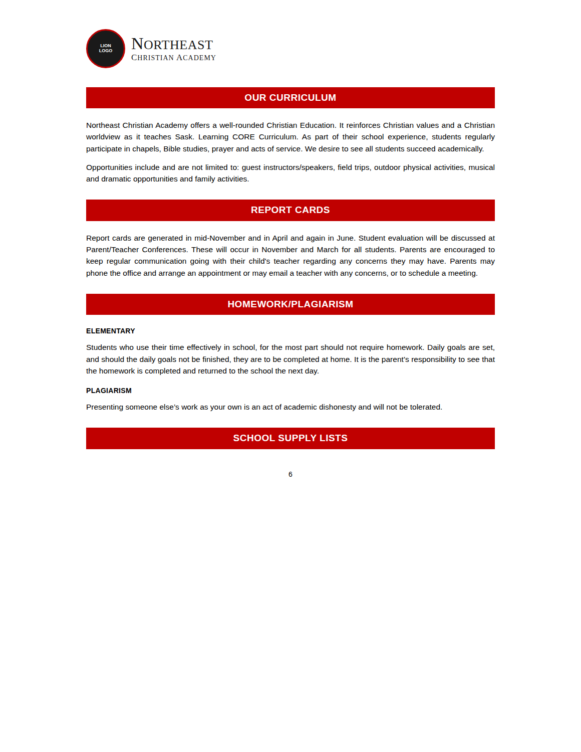LION
LOGO
NORTHEAST
CHRISTIAN ACADEMY
Our Curriculum
Northeast Christian Academy offers a well-rounded Christian Education. It reinforces Christian values and a Christian worldview as it teaches Sask. Learning CORE Curriculum. As part of their school experience, students regularly participate in chapels, Bible studies, prayer and acts of service. We desire to see all students succeed academically.
Opportunities include and are not limited to: guest instructors/speakers, field trips, outdoor physical activities, musical and dramatic opportunities and family activities.
Report Cards
Report cards are generated in mid-November and in April and again in June. Student evaluation will be discussed at Parent/Teacher Conferences. These will occur in November and March for all students. Parents are encouraged to keep regular communication going with their child's teacher regarding any concerns they may have. Parents may phone the office and arrange an appointment or may email a teacher with any concerns, or to schedule a meeting.
Homework/Plagiarism
Elementary
Students who use their time effectively in school, for the most part should not require homework. Daily goals are set, and should the daily goals not be finished, they are to be completed at home. It is the parent’s responsibility to see that the homework is completed and returned to the school the next day.
Plagiarism
Presenting someone else’s work as your own is an act of academic dishonesty and will not be tolerated.
School Supply Lists
6